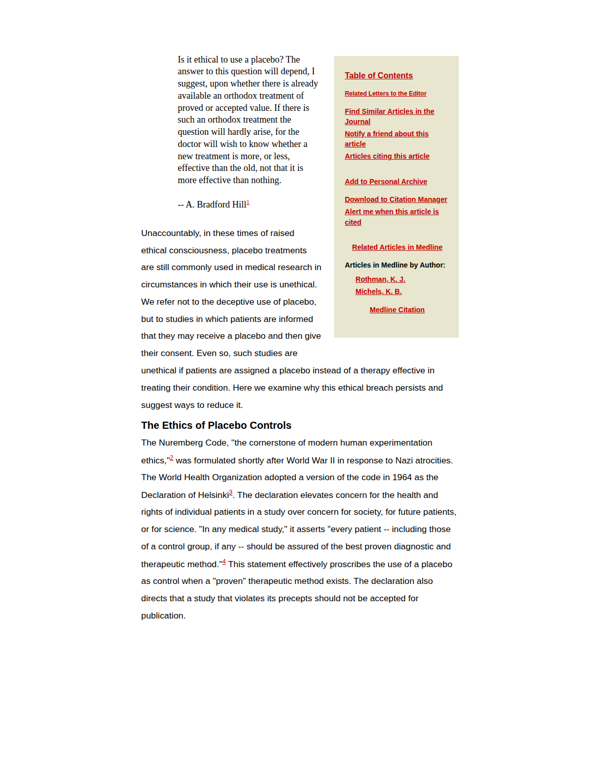Table of Contents
Related Letters to the Editor
Find Similar Articles in the Journal
Notify a friend about this article
Articles citing this article
Add to Personal Archive
Download to Citation Manager
Alert me when this article is cited
Related Articles in Medline
Articles in Medline by Author:
Rothman, K. J.
Michels, K. B.
Medline Citation
Is it ethical to use a placebo? The answer to this question will depend, I suggest, upon whether there is already available an orthodox treatment of proved or accepted value. If there is such an orthodox treatment the question will hardly arise, for the doctor will wish to know whether a new treatment is more, or less, effective than the old, not that it is more effective than nothing.
-- A. Bradford Hill1
Unaccountably, in these times of raised ethical consciousness, placebo treatments are still commonly used in medical research in circumstances in which their use is unethical. We refer not to the deceptive use of placebo, but to studies in which patients are informed that they may receive a placebo and then give their consent. Even so, such studies are unethical if patients are assigned a placebo instead of a therapy effective in treating their condition. Here we examine why this ethical breach persists and suggest ways to reduce it.
The Ethics of Placebo Controls
The Nuremberg Code, "the cornerstone of modern human experimentation ethics,"2 was formulated shortly after World War II in response to Nazi atrocities. The World Health Organization adopted a version of the code in 1964 as the Declaration of Helsinki3. The declaration elevates concern for the health and rights of individual patients in a study over concern for society, for future patients, or for science. "In any medical study," it asserts "every patient -- including those of a control group, if any -- should be assured of the best proven diagnostic and therapeutic method."4 This statement effectively proscribes the use of a placebo as control when a "proven" therapeutic method exists. The declaration also directs that a study that violates its precepts should not be accepted for publication.